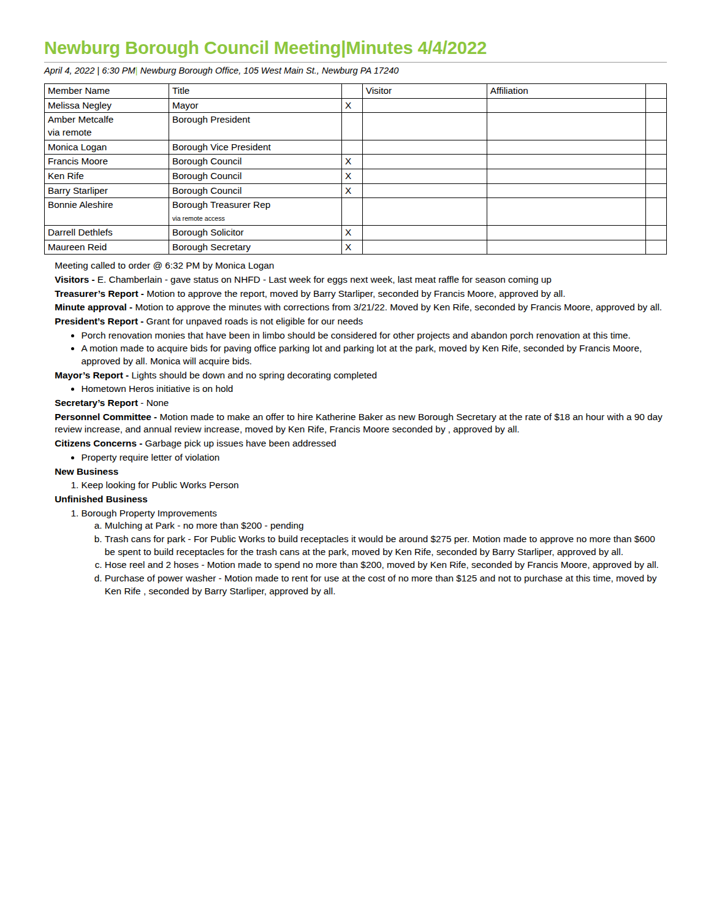Newburg Borough Council Meeting|Minutes 4/4/2022
April 4, 2022 | 6:30 PM| Newburg Borough Office, 105 West Main St., Newburg PA 17240
| Member Name | Title | | Visitor | Affiliation | |
| Melissa Negley | Mayor | X | | | |
| Amber Metcalfe via remote | Borough President | | | | |
| Monica Logan | Borough Vice President | | | | |
| Francis Moore | Borough Council | X | | | |
| Ken Rife | Borough Council | X | | | |
| Barry Starliper | Borough Council | X | | | |
| Bonnie Aleshire | Borough Treasurer Rep via remote access | | | | |
| Darrell Dethlefs | Borough Solicitor | X | | | |
| Maureen Reid | Borough Secretary | X | | | |
Meeting called to order @ 6:32 PM by Monica Logan
Visitors - E. Chamberlain - gave status on NHFD - Last week for eggs next week, last meat raffle for season coming up
Treasurer’s Report - Motion to approve the report, moved by Barry Starliper, seconded by Francis Moore, approved by all.
Minute approval - Motion to approve the minutes with corrections from 3/21/22. Moved by Ken Rife, seconded by Francis Moore, approved by all.
President’s Report - Grant for unpaved roads is not eligible for our needs
Porch renovation monies that have been in limbo should be considered for other projects and abandon porch renovation at this time.
A motion made to acquire bids for paving office parking lot and parking lot at the park, moved by Ken Rife, seconded by Francis Moore, approved by all. Monica will acquire bids.
Mayor’s Report - Lights should be down and no spring decorating completed
Hometown Heros initiative is on hold
Secretary’s Report - None
Personnel Committee - Motion made to make an offer to hire Katherine Baker as new Borough Secretary at the rate of $18 an hour with a 90 day review increase, and annual review increase, moved by Ken Rife, Francis Moore seconded by , approved by all.
Citizens Concerns - Garbage pick up issues have been addressed
Property require letter of violation
New Business
Keep looking for Public Works Person
Unfinished Business
Borough Property Improvements
Mulching at Park - no more than $200 - pending
Trash cans for park - For Public Works to build receptacles it would be around $275 per. Motion made to approve no more than $600 be spent to build receptacles for the trash cans at the park, moved by Ken Rife, seconded by Barry Starliper, approved by all.
Hose reel and 2 hoses - Motion made to spend no more than $200, moved by Ken Rife, seconded by Francis Moore, approved by all.
Purchase of power washer - Motion made to rent for use at the cost of no more than $125 and not to purchase at this time, moved by Ken Rife , seconded by Barry Starliper, approved by all.